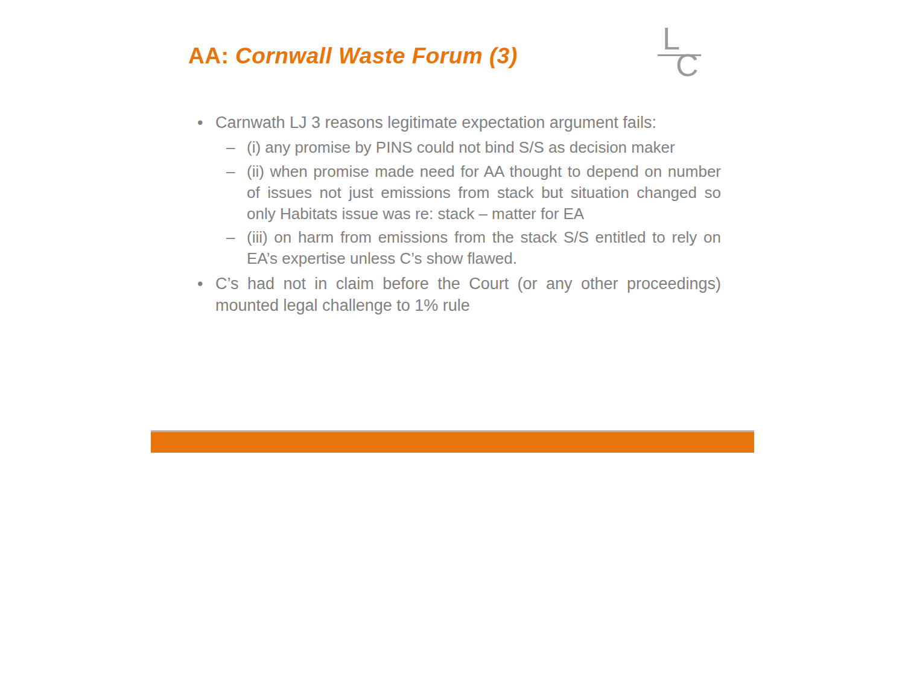L C
AA: Cornwall Waste Forum (3)
Carnwath LJ 3 reasons legitimate expectation argument fails:
(i) any promise by PINS could not bind S/S as decision maker
(ii) when promise made need for AA thought to depend on number of issues not just emissions from stack but situation changed so only Habitats issue was re: stack – matter for EA
(iii) on harm from emissions from the stack S/S entitled to rely on EA’s expertise unless C’s show flawed.
C’s had not in claim before the Court (or any other proceedings) mounted legal challenge to 1% rule